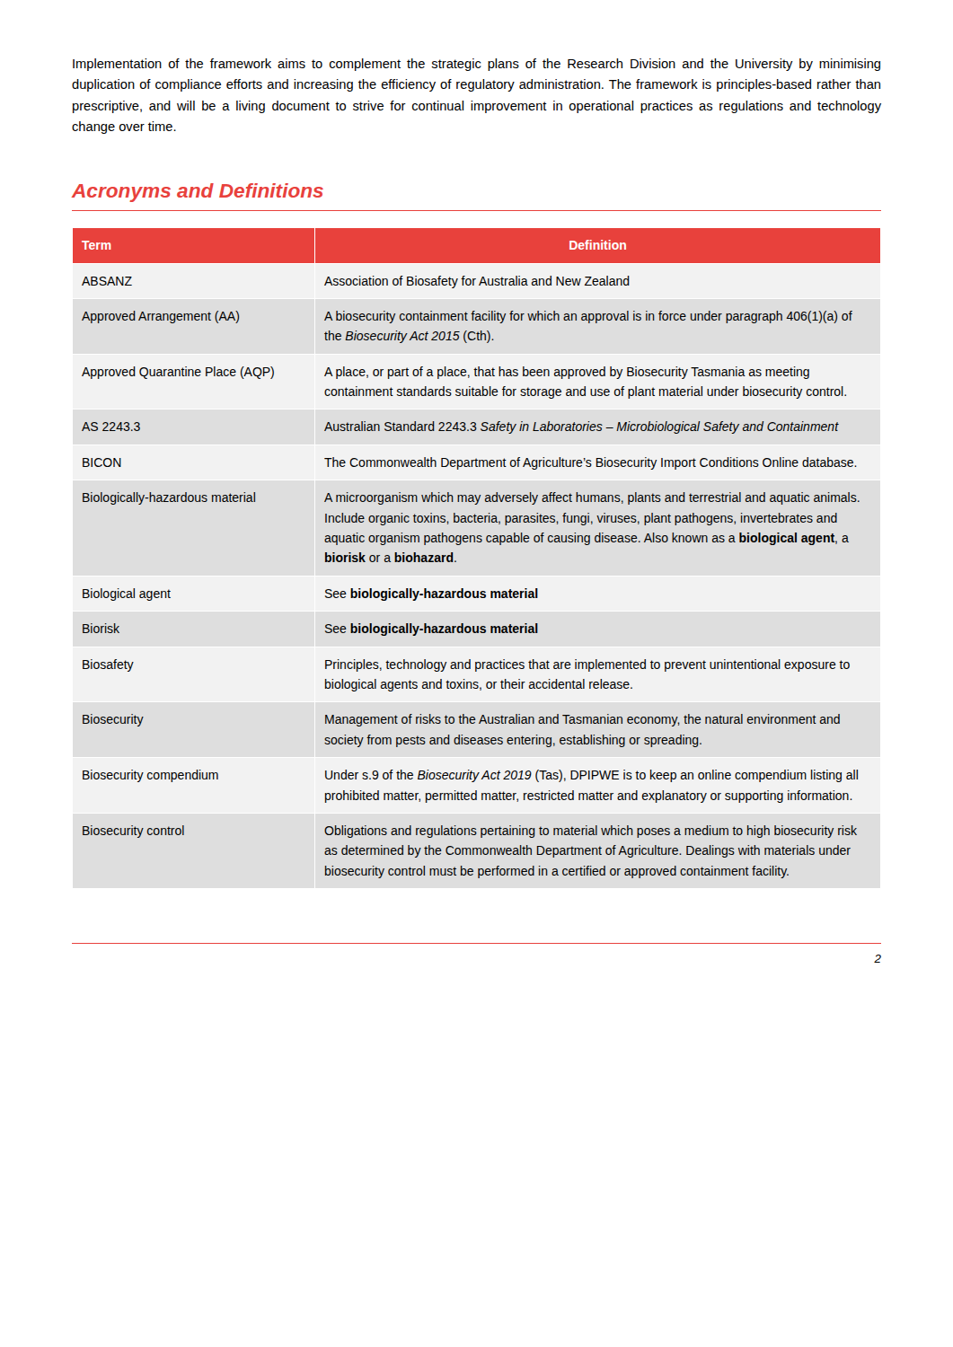Implementation of the framework aims to complement the strategic plans of the Research Division and the University by minimising duplication of compliance efforts and increasing the efficiency of regulatory administration. The framework is principles-based rather than prescriptive, and will be a living document to strive for continual improvement in operational practices as regulations and technology change over time.
Acronyms and Definitions
| Term | Definition |
| --- | --- |
| ABSANZ | Association of Biosafety for Australia and New Zealand |
| Approved Arrangement (AA) | A biosecurity containment facility for which an approval is in force under paragraph 406(1)(a) of the Biosecurity Act 2015 (Cth). |
| Approved Quarantine Place (AQP) | A place, or part of a place, that has been approved by Biosecurity Tasmania as meeting containment standards suitable for storage and use of plant material under biosecurity control. |
| AS 2243.3 | Australian Standard 2243.3 Safety in Laboratories – Microbiological Safety and Containment |
| BICON | The Commonwealth Department of Agriculture’s Biosecurity Import Conditions Online database. |
| Biologically-hazardous material | A microorganism which may adversely affect humans, plants and terrestrial and aquatic animals. Include organic toxins, bacteria, parasites, fungi, viruses, plant pathogens, invertebrates and aquatic organism pathogens capable of causing disease. Also known as a biological agent , a biorisk or a biohazard . |
| Biological agent | See biologically-hazardous material |
| Biorisk | See biologically-hazardous material |
| Biosafety | Principles, technology and practices that are implemented to prevent unintentional exposure to biological agents and toxins, or their accidental release. |
| Biosecurity | Management of risks to the Australian and Tasmanian economy, the natural environment and society from pests and diseases entering, establishing or spreading. |
| Biosecurity compendium | Under s.9 of the Biosecurity Act 2019 (Tas), DPIPWE is to keep an online compendium listing all prohibited matter, permitted matter, restricted matter and explanatory or supporting information. |
| Biosecurity control | Obligations and regulations pertaining to material which poses a medium to high biosecurity risk as determined by the Commonwealth Department of Agriculture. Dealings with materials under biosecurity control must be performed in a certified or approved containment facility. |
2